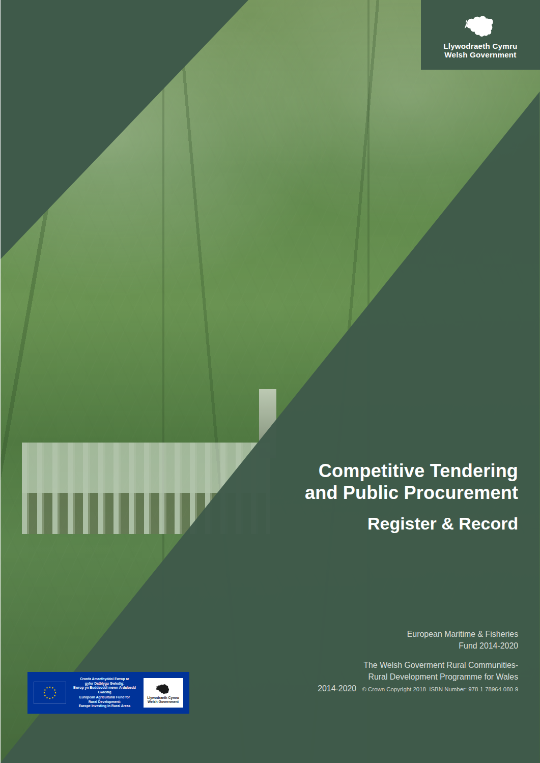Llywodraeth Cymru
Welsh Government
Competitive Tendering
and Public Procurement
Register & Record
European Maritime & Fisheries
Fund 2014-2020
The Welsh Goverment Rural Communities-
Rural Development Programme for Wales
2014-2020 © Crown Copyright 2018 ISBN Number: 978-1-78964-080-9
Cronfa Amaethyddol Ewrop ar
gyfer Datblygu Gwledig:
Ewrop yn Buddsoddi mewn Ardaloedd Gwledig European Agricultural Fund for
Rural Development:
Europe Investing in Rural Areas
Llywodraeth Cymru
Welsh Government